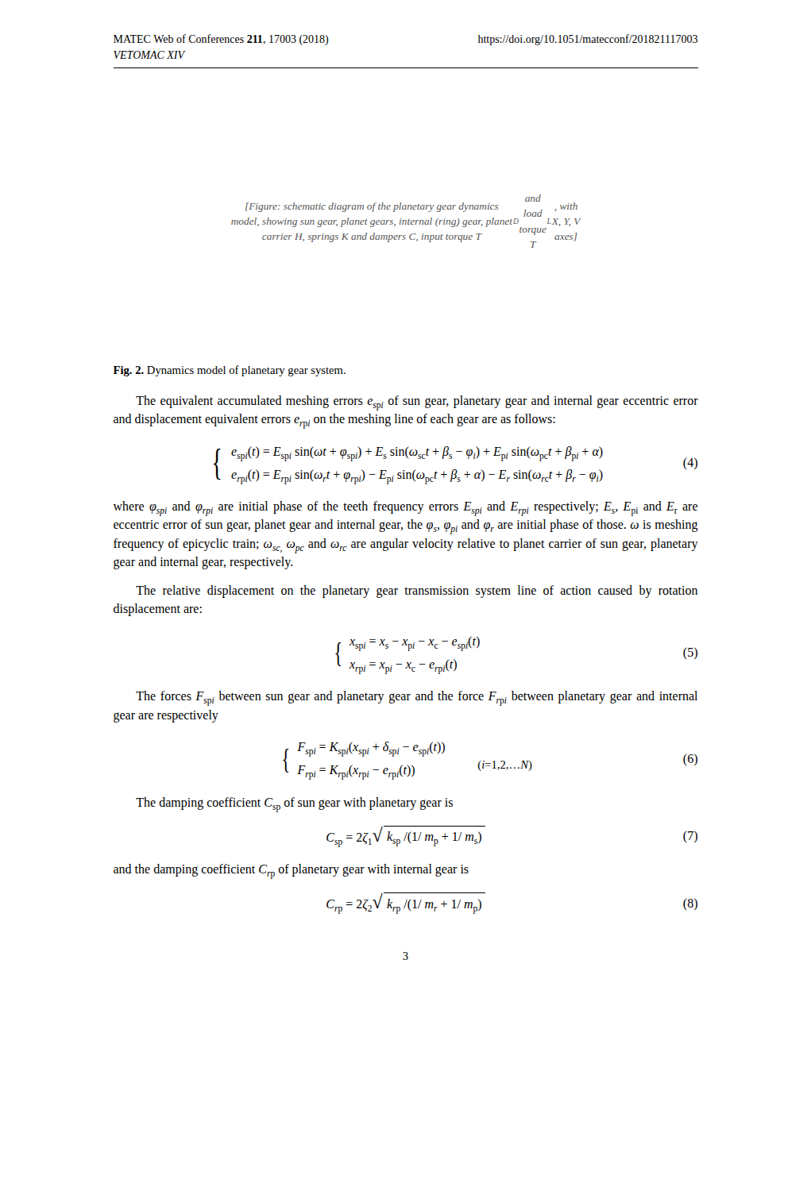MATEC Web of Conferences 211, 17003 (2018)
VETOMAC XIV
https://doi.org/10.1051/matecconf/201821117003
[Figure: schematic diagram of the planetary gear dynamics model, showing sun gear, planet gears, internal (ring) gear, planet carrier H, springs K and dampers C, input torque TD and load torque TL, with X, Y, V axes]
Fig. 2. Dynamics model of planetary gear system.
The equivalent accumulated meshing errors espi of sun gear, planetary gear and internal gear eccentric error and displacement equivalent errors erpi on the meshing line of each gear are as follows:
{ espi(t) = Espi sin(ωt + φspi) + Es sin(ωsct + βs − φi) + Epi sin(ωpct + βpi + α) erpi(t) = Erpi sin(ωrt + φrpi) − Epi sin(ωpct + βs + α) − Er sin(ωrct + βr − φi)
(4)
where φspi and φrpi are initial phase of the teeth frequency errors Espi and Erpi respectively; Es, Epi and Er are eccentric error of sun gear, planet gear and internal gear, the φs, φpi and φr are initial phase of those. ω is meshing frequency of epicyclic train; ωsc, ωpc and ωrc are angular velocity relative to planet carrier of sun gear, planetary gear and internal gear, respectively.
The relative displacement on the planetary gear transmission system line of action caused by rotation displacement are:
{ xspi = xs − xpi − xc − espi(t) xrpi = xpi − xc − erpi(t)
(5)
The forces Fspi between sun gear and planetary gear and the force Frpi between planetary gear and internal gear are respectively
{ Fspi = Kspi(xspi + δspi − espi(t)) Frpi = Krpi(xrpi − erpi(t)) (i=1,2,…N)
(6)
The damping coefficient Csp of sun gear with planetary gear is
Csp = 2ζ1√ksp /(1/ mp + 1/ ms)
(7)
and the damping coefficient Crp of planetary gear with internal gear is
Crp = 2ζ2√krp /(1/ mr + 1/ mp)
(8)
3